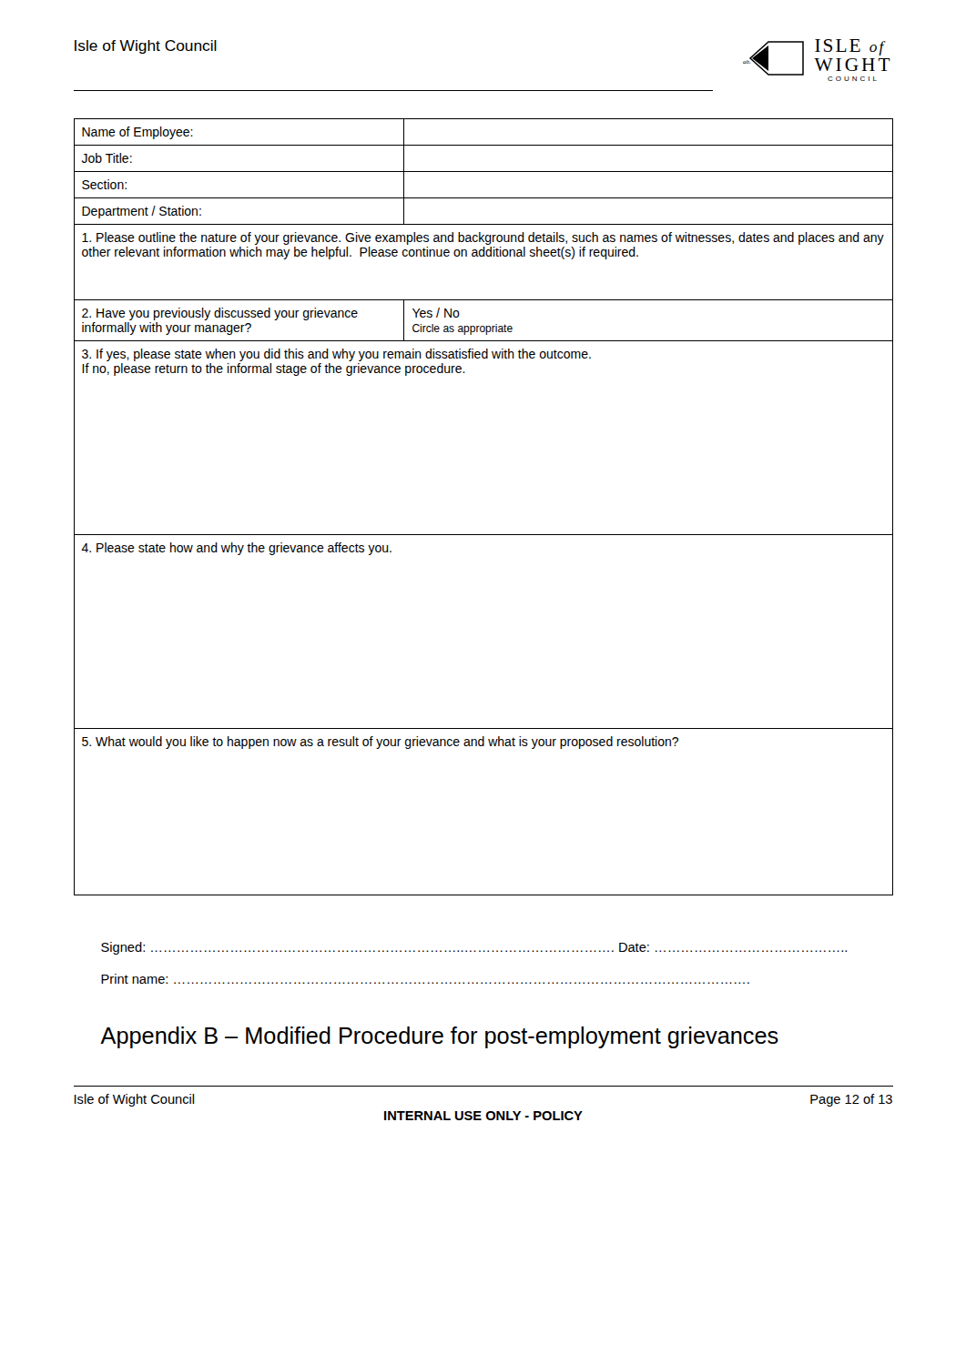Isle of Wight Council
ab. ISLE of WIGHT COUNCIL
| Name of Employee: | |
| Job Title: | |
| Section: | |
| Department / Station: | |
| 1. Please outline the nature of your grievance. Give examples and background details, such as names of witnesses, dates and places and any other relevant information which may be helpful. Please continue on additional sheet(s) if required. |
| 2. Have you previously discussed your grievance informally with your manager? | Yes / No Circle as appropriate |
| 3. If yes, please state when you did this and why you remain dissatisfied with the outcome. If no, please return to the informal stage of the grievance procedure. |
| 4. Please state how and why the grievance affects you. |
| 5. What would you like to happen now as a result of your grievance and what is your proposed resolution? |
Signed: ……………………………………………………………..……………………………. Date: ……………………………………..
Print name: ………………………………………………………………………………………………………………….
Appendix B – Modified Procedure for post-employment grievances
Isle of Wight Council Page 12 of 13
INTERNAL USE ONLY - POLICY